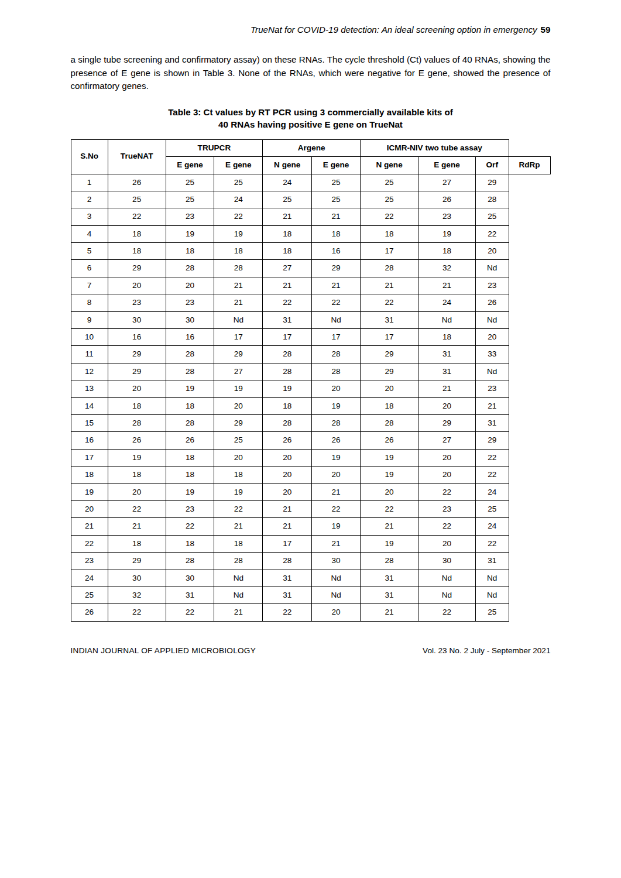TrueNat for COVID-19 detection: An ideal screening option in emergency 59
a single tube screening and confirmatory assay) on these RNAs. The cycle threshold (Ct) values of 40 RNAs, showing the presence of E gene is shown in Table 3. None of the RNAs, which were negative for E gene, showed the presence of confirmatory genes.
Table 3: Ct values by RT PCR using 3 commercially available kits of
40 RNAs having positive E gene on TrueNat
| S.No | TrueNAT | TRUPCR | Argene | ICMR-NIV two tube assay |
| --- | --- | --- | --- | --- |
| E gene | E gene | N gene | E gene | N gene | E gene | Orf | RdRp |
| 1 | 26 | 25 | 25 | 24 | 25 | 25 | 27 | 29 |
| 2 | 25 | 25 | 24 | 25 | 25 | 25 | 26 | 28 |
| 3 | 22 | 23 | 22 | 21 | 21 | 22 | 23 | 25 |
| 4 | 18 | 19 | 19 | 18 | 18 | 18 | 19 | 22 |
| 5 | 18 | 18 | 18 | 18 | 16 | 17 | 18 | 20 |
| 6 | 29 | 28 | 28 | 27 | 29 | 28 | 32 | Nd |
| 7 | 20 | 20 | 21 | 21 | 21 | 21 | 21 | 23 |
| 8 | 23 | 23 | 21 | 22 | 22 | 22 | 24 | 26 |
| 9 | 30 | 30 | Nd | 31 | Nd | 31 | Nd | Nd |
| 10 | 16 | 16 | 17 | 17 | 17 | 17 | 18 | 20 |
| 11 | 29 | 28 | 29 | 28 | 28 | 29 | 31 | 33 |
| 12 | 29 | 28 | 27 | 28 | 28 | 29 | 31 | Nd |
| 13 | 20 | 19 | 19 | 19 | 20 | 20 | 21 | 23 |
| 14 | 18 | 18 | 20 | 18 | 19 | 18 | 20 | 21 |
| 15 | 28 | 28 | 29 | 28 | 28 | 28 | 29 | 31 |
| 16 | 26 | 26 | 25 | 26 | 26 | 26 | 27 | 29 |
| 17 | 19 | 18 | 20 | 20 | 19 | 19 | 20 | 22 |
| 18 | 18 | 18 | 18 | 20 | 20 | 19 | 20 | 22 |
| 19 | 20 | 19 | 19 | 20 | 21 | 20 | 22 | 24 |
| 20 | 22 | 23 | 22 | 21 | 22 | 22 | 23 | 25 |
| 21 | 21 | 22 | 21 | 21 | 19 | 21 | 22 | 24 |
| 22 | 18 | 18 | 18 | 17 | 21 | 19 | 20 | 22 |
| 23 | 29 | 28 | 28 | 28 | 30 | 28 | 30 | 31 |
| 24 | 30 | 30 | Nd | 31 | Nd | 31 | Nd | Nd |
| 25 | 32 | 31 | Nd | 31 | Nd | 31 | Nd | Nd |
| 26 | 22 | 22 | 21 | 22 | 20 | 21 | 22 | 25 |
INDIAN JOURNAL OF APPLIED MICROBIOLOGY Vol. 23 No. 2 July - September 2021